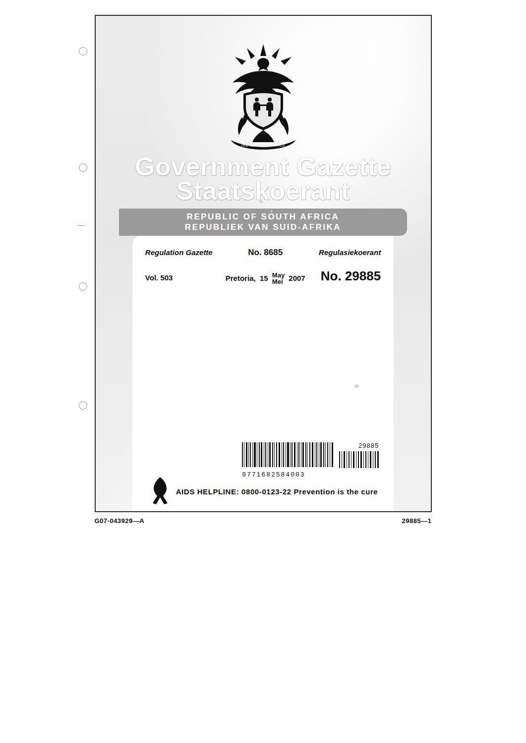!KE E: /XARRA //KE
Government Gazette
Staatskoerant
REPUBLIC OF SOUTH AFRICA
REPUBLIEK VAN SUID-AFRIKA
Regulation Gazette
No. 8685
Regulasiekoerant
Vol. 503
Pretoria, 15 May
Mei 2007
No. 29885
29885
9771682584003
AIDS HELPLINE: 0800-0123-22 Prevention is the cure
G07-043929—A
29885—1